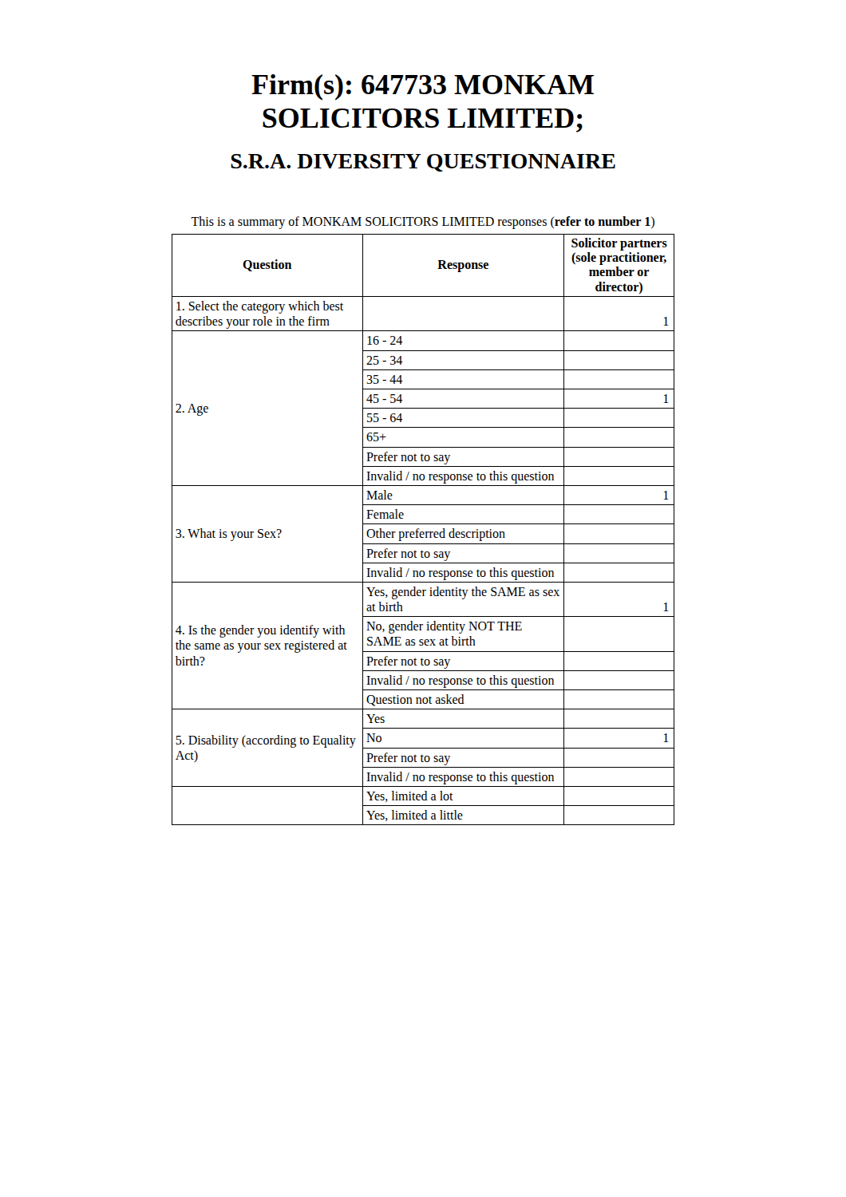Firm(s): 647733 MONKAM SOLICITORS LIMITED;
S.R.A. DIVERSITY QUESTIONNAIRE
This is a summary of MONKAM SOLICITORS LIMITED responses (refer to number 1)
| Question | Response | Solicitor partners (sole practitioner, member or director) |
| --- | --- | --- |
| 1. Select the category which best describes your role in the firm | | 1 |
| 2. Age | 16 - 24 | |
| 25 - 34 | |
| 35 - 44 | |
| 45 - 54 | 1 |
| 55 - 64 | |
| 65+ | |
| Prefer not to say | |
| Invalid / no response to this question | |
| 3. What is your Sex? | Male | 1 |
| Female | |
| Other preferred description | |
| Prefer not to say | |
| Invalid / no response to this question | |
| 4. Is the gender you identify with the same as your sex registered at birth? | Yes, gender identity the SAME as sex at birth | 1 |
| No, gender identity NOT THE SAME as sex at birth | |
| Prefer not to say | |
| Invalid / no response to this question | |
| Question not asked | |
| 5. Disability (according to Equality Act) | Yes | |
| No | 1 |
| Prefer not to say | |
| Invalid / no response to this question | |
| | Yes, limited a lot | |
| Yes, limited a little | |